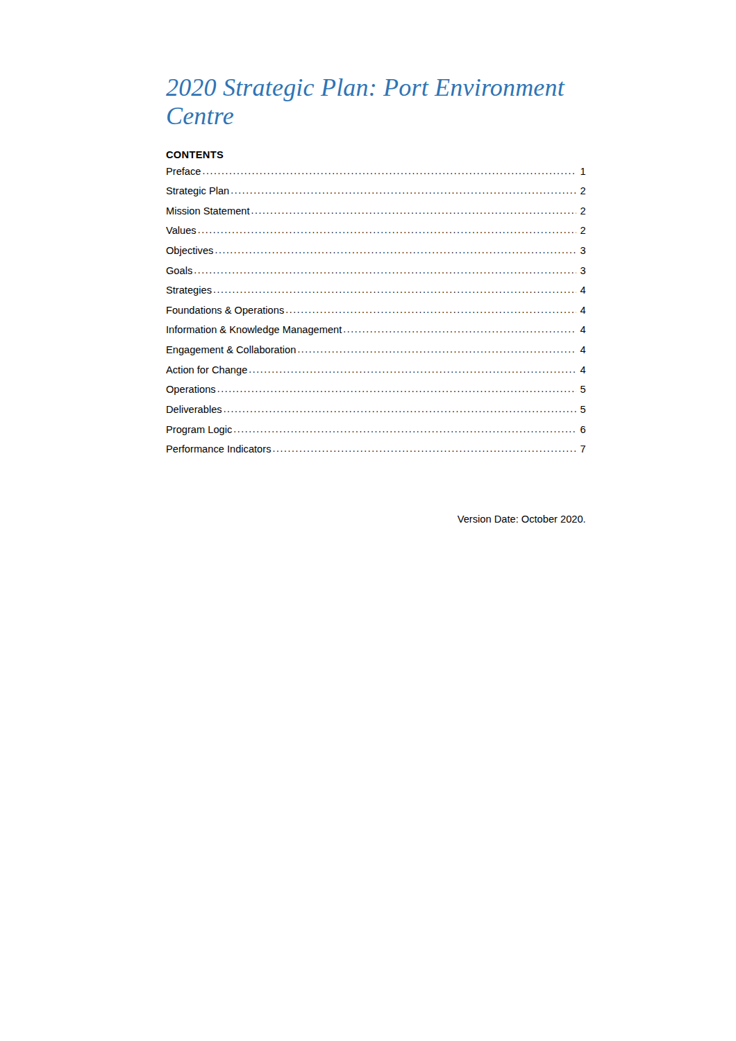2020 Strategic Plan: Port Environment Centre
CONTENTS
Preface ........................................................................................................................................... 1
Strategic Plan ............................................................................................................................... 2
Mission Statement ....................................................................................................................... 2
Values ............................................................................................................................................. 2
Objectives ..................................................................................................................................... 3
Goals ............................................................................................................................................. 3
Strategies ..................................................................................................................................... 4
Foundations & Operations ......................................................................................................... 4
Information & Knowledge Management ..................................................................................... 4
Engagement & Collaboration ..................................................................................................... 4
Action for Change ..................................................................................................................... 4
Operations ..................................................................................................................................... 5
Deliverables ................................................................................................................................. 5
Program Logic ............................................................................................................................. 6
Performance Indicators ................................................................................................................. 7
Version Date: October 2020.